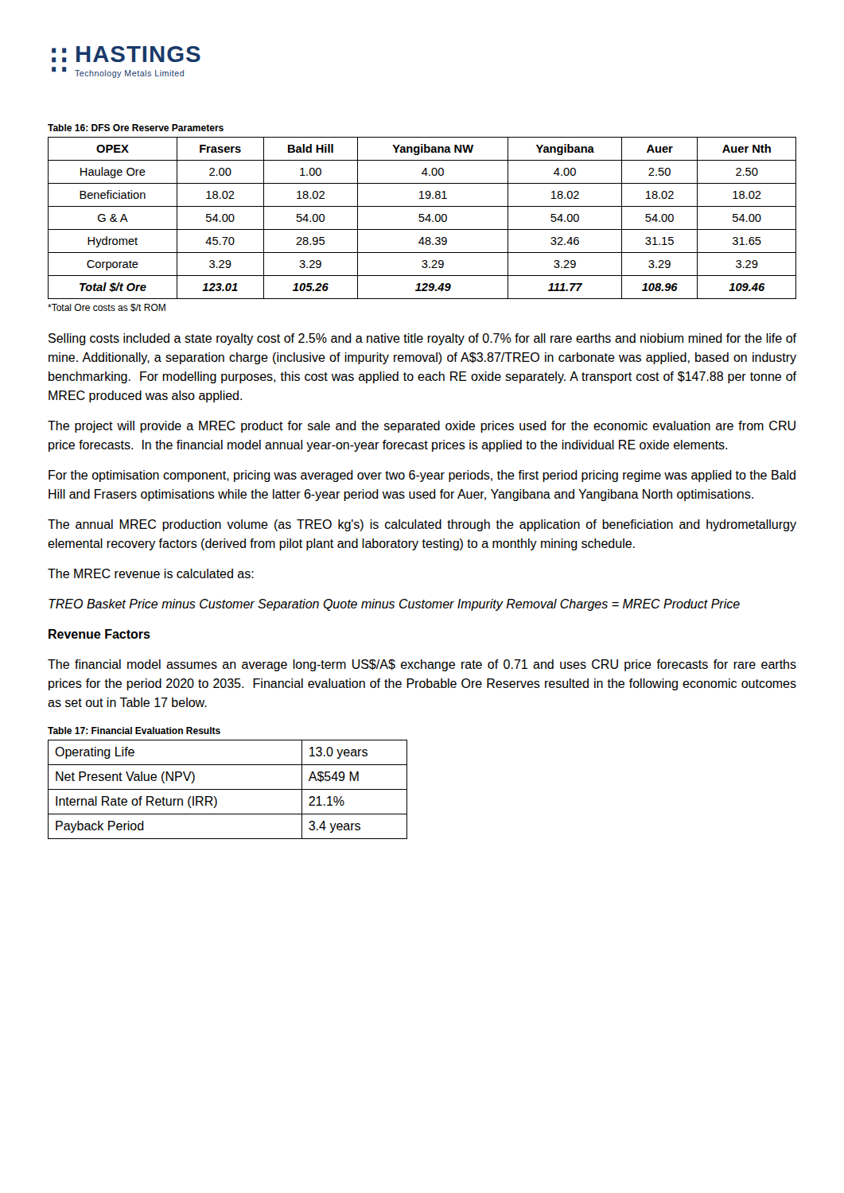⁝⁝ HASTINGS
Technology Metals Limited
Table 16: DFS Ore Reserve Parameters
| OPEX | Frasers | Bald Hill | Yangibana NW | Yangibana | Auer | Auer Nth |
| --- | --- | --- | --- | --- | --- | --- |
| Haulage Ore | 2.00 | 1.00 | 4.00 | 4.00 | 2.50 | 2.50 |
| Beneficiation | 18.02 | 18.02 | 19.81 | 18.02 | 18.02 | 18.02 |
| G & A | 54.00 | 54.00 | 54.00 | 54.00 | 54.00 | 54.00 |
| Hydromet | 45.70 | 28.95 | 48.39 | 32.46 | 31.15 | 31.65 |
| Corporate | 3.29 | 3.29 | 3.29 | 3.29 | 3.29 | 3.29 |
| Total $/t Ore | 123.01 | 105.26 | 129.49 | 111.77 | 108.96 | 109.46 |
*Total Ore costs as $/t ROM
Selling costs included a state royalty cost of 2.5% and a native title royalty of 0.7% for all rare earths and niobium mined for the life of mine. Additionally, a separation charge (inclusive of impurity removal) of A$3.87/TREO in carbonate was applied, based on industry benchmarking. For modelling purposes, this cost was applied to each RE oxide separately. A transport cost of $147.88 per tonne of MREC produced was also applied.
The project will provide a MREC product for sale and the separated oxide prices used for the economic evaluation are from CRU price forecasts. In the financial model annual year-on-year forecast prices is applied to the individual RE oxide elements.
For the optimisation component, pricing was averaged over two 6-year periods, the first period pricing regime was applied to the Bald Hill and Frasers optimisations while the latter 6-year period was used for Auer, Yangibana and Yangibana North optimisations.
The annual MREC production volume (as TREO kg's) is calculated through the application of beneficiation and hydrometallurgy elemental recovery factors (derived from pilot plant and laboratory testing) to a monthly mining schedule.
The MREC revenue is calculated as:
TREO Basket Price minus Customer Separation Quote minus Customer Impurity Removal Charges = MREC Product Price
Revenue Factors
The financial model assumes an average long-term US$/A$ exchange rate of 0.71 and uses CRU price forecasts for rare earths prices for the period 2020 to 2035. Financial evaluation of the Probable Ore Reserves resulted in the following economic outcomes as set out in Table 17 below.
Table 17: Financial Evaluation Results
| Operating Life | 13.0 years |
| Net Present Value (NPV) | A$549 M |
| Internal Rate of Return (IRR) | 21.1% |
| Payback Period | 3.4 years |